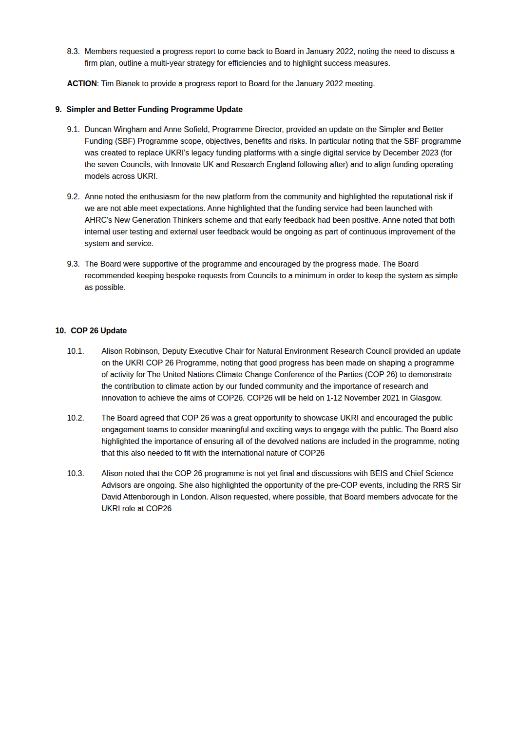8.3. Members requested a progress report to come back to Board in January 2022, noting the need to discuss a firm plan, outline a multi-year strategy for efficiencies and to highlight success measures.
ACTION: Tim Bianek to provide a progress report to Board for the January 2022 meeting.
9. Simpler and Better Funding Programme Update
9.1. Duncan Wingham and Anne Sofield, Programme Director, provided an update on the Simpler and Better Funding (SBF) Programme scope, objectives, benefits and risks. In particular noting that the SBF programme was created to replace UKRI's legacy funding platforms with a single digital service by December 2023 (for the seven Councils, with Innovate UK and Research England following after) and to align funding operating models across UKRI.
9.2. Anne noted the enthusiasm for the new platform from the community and highlighted the reputational risk if we are not able meet expectations. Anne highlighted that the funding service had been launched with AHRC's New Generation Thinkers scheme and that early feedback had been positive. Anne noted that both internal user testing and external user feedback would be ongoing as part of continuous improvement of the system and service.
9.3. The Board were supportive of the programme and encouraged by the progress made. The Board recommended keeping bespoke requests from Councils to a minimum in order to keep the system as simple as possible.
10. COP 26 Update
10.1. Alison Robinson, Deputy Executive Chair for Natural Environment Research Council provided an update on the UKRI COP 26 Programme, noting that good progress has been made on shaping a programme of activity for The United Nations Climate Change Conference of the Parties (COP 26) to demonstrate the contribution to climate action by our funded community and the importance of research and innovation to achieve the aims of COP26. COP26 will be held on 1-12 November 2021 in Glasgow.
10.2. The Board agreed that COP 26 was a great opportunity to showcase UKRI and encouraged the public engagement teams to consider meaningful and exciting ways to engage with the public. The Board also highlighted the importance of ensuring all of the devolved nations are included in the programme, noting that this also needed to fit with the international nature of COP26
10.3. Alison noted that the COP 26 programme is not yet final and discussions with BEIS and Chief Science Advisors are ongoing. She also highlighted the opportunity of the pre-COP events, including the RRS Sir David Attenborough in London. Alison requested, where possible, that Board members advocate for the UKRI role at COP26